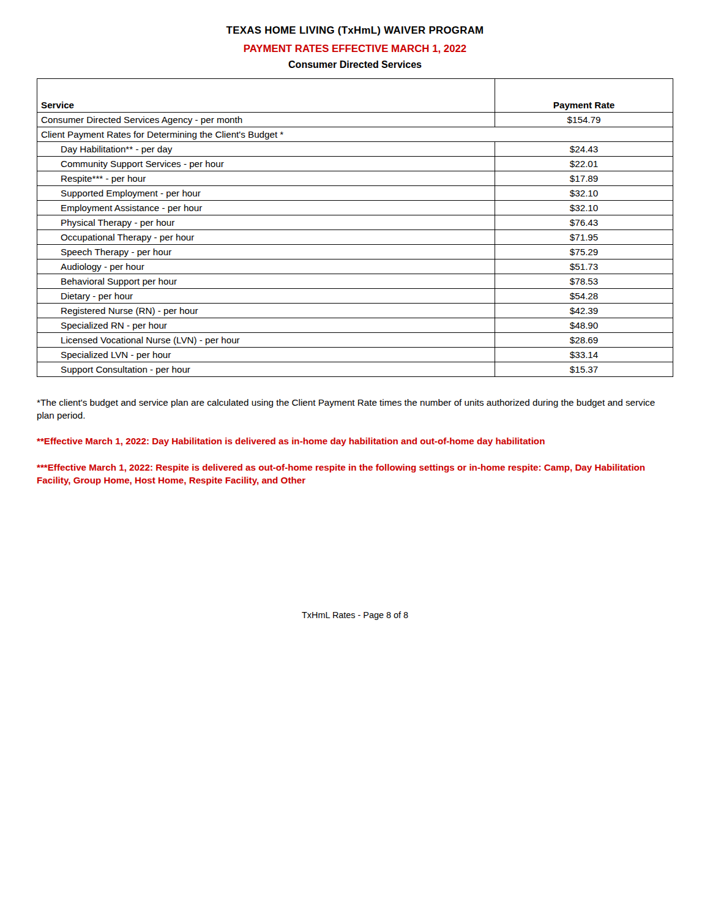TEXAS HOME LIVING (TxHmL) WAIVER PROGRAM
PAYMENT RATES EFFECTIVE MARCH 1, 2022
Consumer Directed Services
| Service | Payment Rate |
| --- | --- |
| Consumer Directed Services Agency - per month | $154.79 |
| Client Payment Rates for Determining the Client's Budget * |
| Day Habilitation** - per day | $24.43 |
| Community Support Services - per hour | $22.01 |
| Respite*** - per hour | $17.89 |
| Supported Employment - per hour | $32.10 |
| Employment Assistance - per hour | $32.10 |
| Physical Therapy - per hour | $76.43 |
| Occupational Therapy - per hour | $71.95 |
| Speech Therapy - per hour | $75.29 |
| Audiology - per hour | $51.73 |
| Behavioral Support per hour | $78.53 |
| Dietary - per hour | $54.28 |
| Registered Nurse (RN) - per hour | $42.39 |
| Specialized RN - per hour | $48.90 |
| Licensed Vocational Nurse (LVN) - per hour | $28.69 |
| Specialized LVN - per hour | $33.14 |
| Support Consultation - per hour | $15.37 |
*The client's budget and service plan are calculated using the Client Payment Rate times the number of units authorized during the budget and service plan period.
**Effective March 1, 2022: Day Habilitation is delivered as in-home day habilitation and out-of-home day habilitation
***Effective March 1, 2022: Respite is delivered as out-of-home respite in the following settings or in-home respite: Camp, Day Habilitation Facility, Group Home, Host Home, Respite Facility, and Other
TxHmL Rates - Page 8 of 8